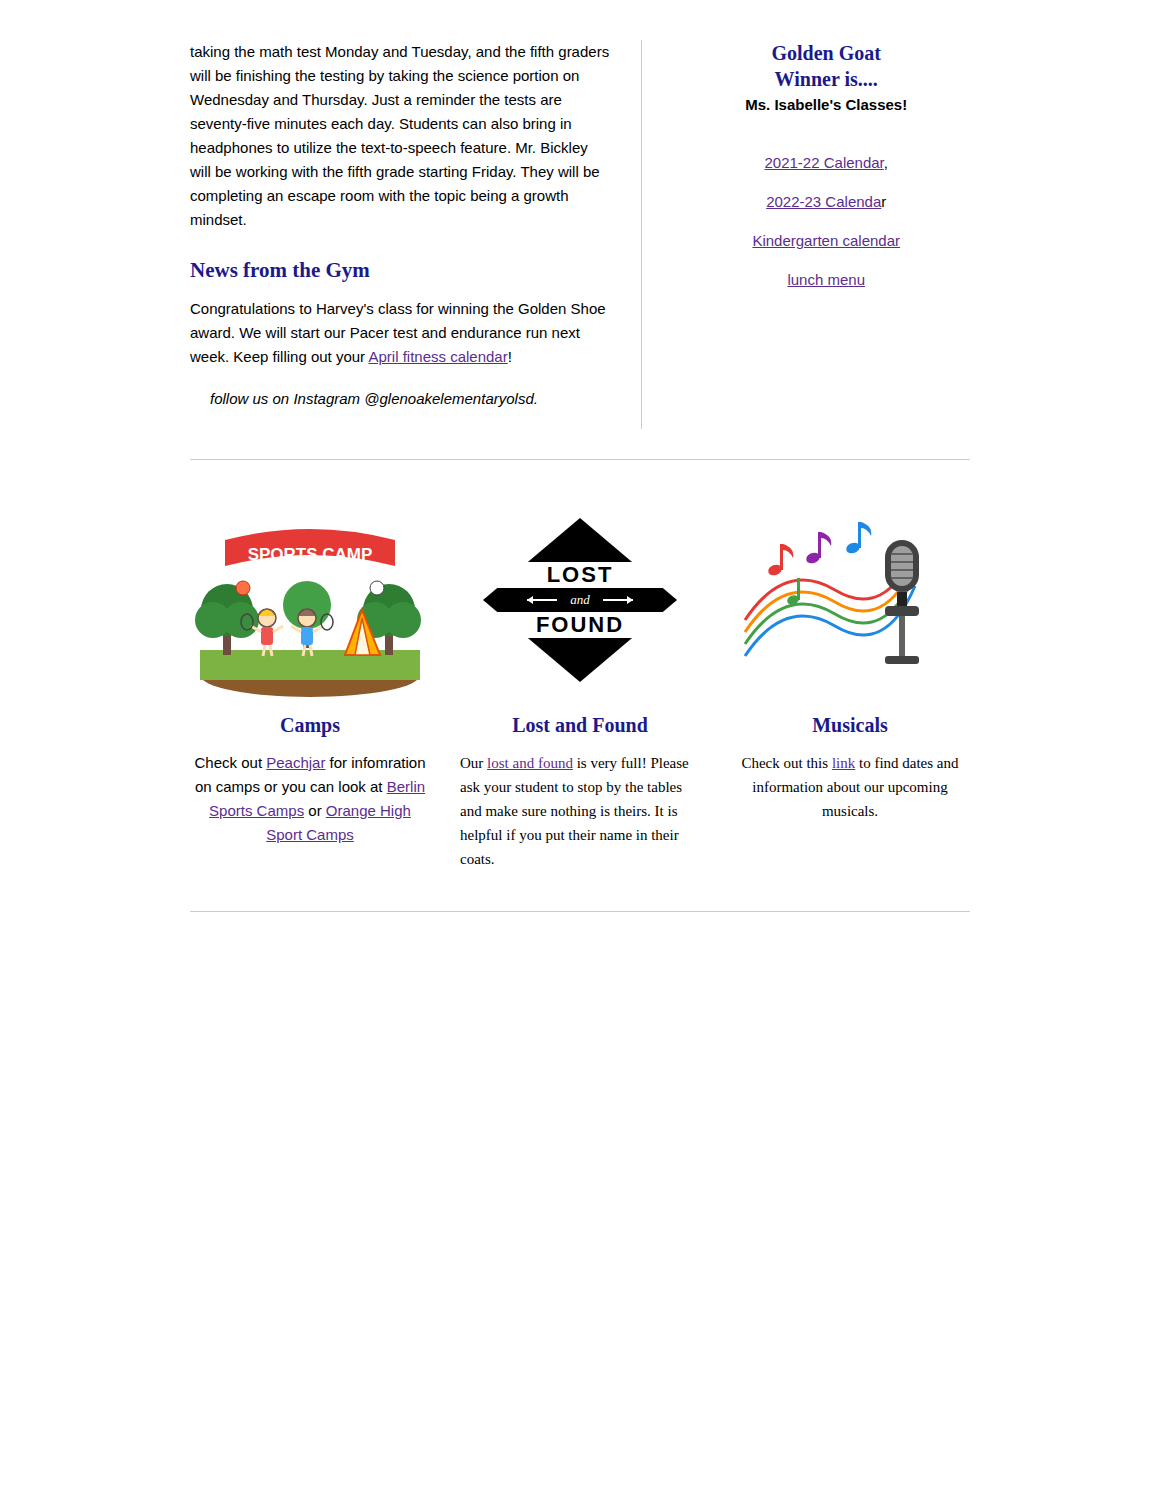taking the math test Monday and Tuesday, and the fifth graders will be finishing the testing by taking the science portion on Wednesday and Thursday. Just a reminder the tests are seventy-five minutes each day. Students can also bring in headphones to utilize the text-to-speech feature. Mr. Bickley will be working with the fifth grade starting Friday. They will be completing an escape room with the topic being a growth mindset.
News from the Gym
Congratulations to Harvey's class for winning the Golden Shoe award. We will start our Pacer test and endurance run next week. Keep filling out your April fitness calendar!
follow us on Instagram @glenoakelementaryolsd.
Golden Goat
Winner is....
Ms. Isabelle's Classes!
2021-22 Calendar,
2022-23 Calendar
Kindergarten calendar
lunch menu
SPORTS CAMP
Camps
Check out Peachjar for infomration on camps or you can look at Berlin Sports Camps or Orange High Sport Camps
LOST FOUND and
Lost and Found
Our lost and found is very full! Please ask your student to stop by the tables and make sure nothing is theirs. It is helpful if you put their name in their coats.
Musicals
Check out this link to find dates and information about our upcoming musicals.